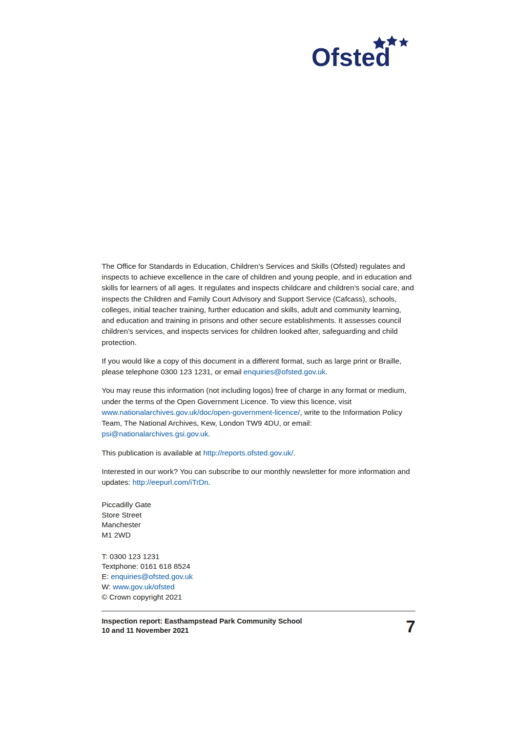The Office for Standards in Education, Children’s Services and Skills (Ofsted) regulates and inspects to achieve excellence in the care of children and young people, and in education and skills for learners of all ages. It regulates and inspects childcare and children’s social care, and inspects the Children and Family Court Advisory and Support Service (Cafcass), schools, colleges, initial teacher training, further education and skills, adult and community learning, and education and training in prisons and other secure establishments. It assesses council children’s services, and inspects services for children looked after, safeguarding and child protection.
If you would like a copy of this document in a different format, such as large print or Braille, please telephone 0300 123 1231, or email enquiries@ofsted.gov.uk.
You may reuse this information (not including logos) free of charge in any format or medium, under the terms of the Open Government Licence. To view this licence, visit www.nationalarchives.gov.uk/doc/open-government-licence/, write to the Information Policy Team, The National Archives, Kew, London TW9 4DU, or email: psi@nationalarchives.gsi.gov.uk.
This publication is available at http://reports.ofsted.gov.uk/.
Interested in our work? You can subscribe to our monthly newsletter for more information and updates: http://eepurl.com/iTrDn.
Piccadilly Gate
Store Street
Manchester
M1 2WD
T: 0300 123 1231
Textphone: 0161 618 8524
E: enquiries@ofsted.gov.uk
W: www.gov.uk/ofsted
© Crown copyright 2021
Inspection report: Easthampstead Park Community School
10 and 11 November 2021
7